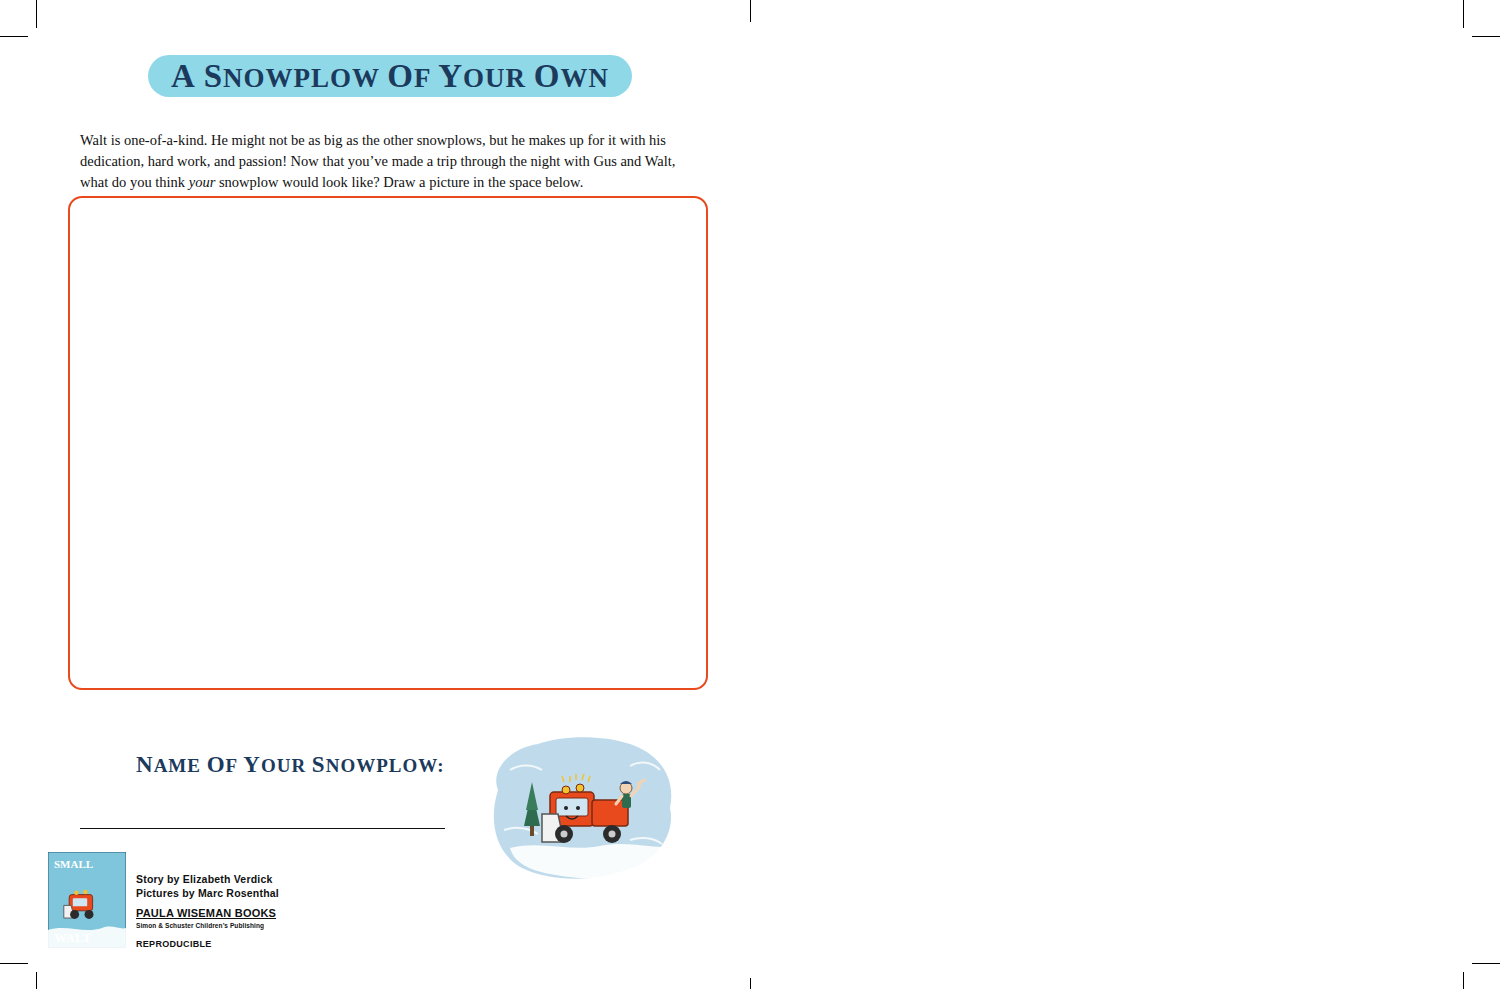A Snowplow of Your Own
Walt is one-of-a-kind. He might not be as big as the other snowplows, but he makes up for it with his dedication, hard work, and passion! Now that you’ve made a trip through the night with Gus and Walt, what do you think your snowplow would look like? Draw a picture in the space below.
Name of your snowplow:
SMALL WALT
Story by Elizabeth Verdick
Pictures by Marc Rosenthal
PAULA WISEMAN BOOKS
Simon & Schuster Children’s Publishing
REPRODUCIBLE